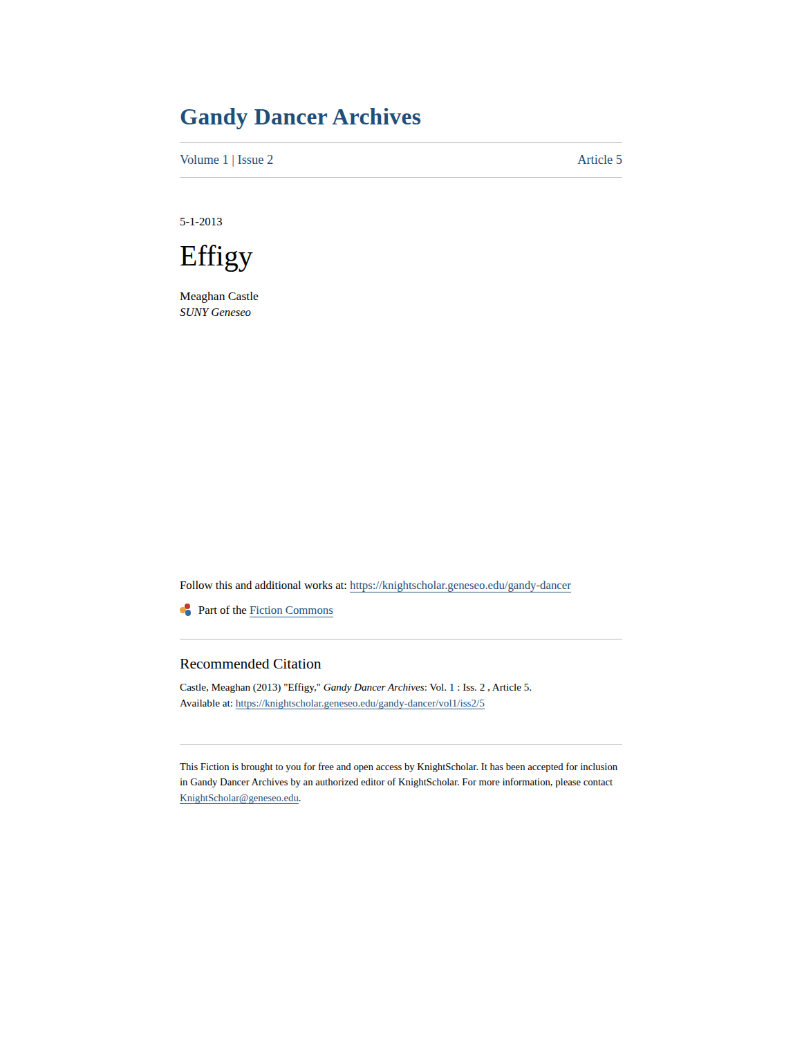Gandy Dancer Archives
Volume 1 | Issue 2
Article 5
5-1-2013
Effigy
Meaghan Castle
SUNY Geneseo
Follow this and additional works at: https://knightscholar.geneseo.edu/gandy-dancer
Part of the Fiction Commons
Recommended Citation
Castle, Meaghan (2013) "Effigy," Gandy Dancer Archives: Vol. 1 : Iss. 2 , Article 5.
Available at: https://knightscholar.geneseo.edu/gandy-dancer/vol1/iss2/5
This Fiction is brought to you for free and open access by KnightScholar. It has been accepted for inclusion in Gandy Dancer Archives by an authorized editor of KnightScholar. For more information, please contact KnightScholar@geneseo.edu.